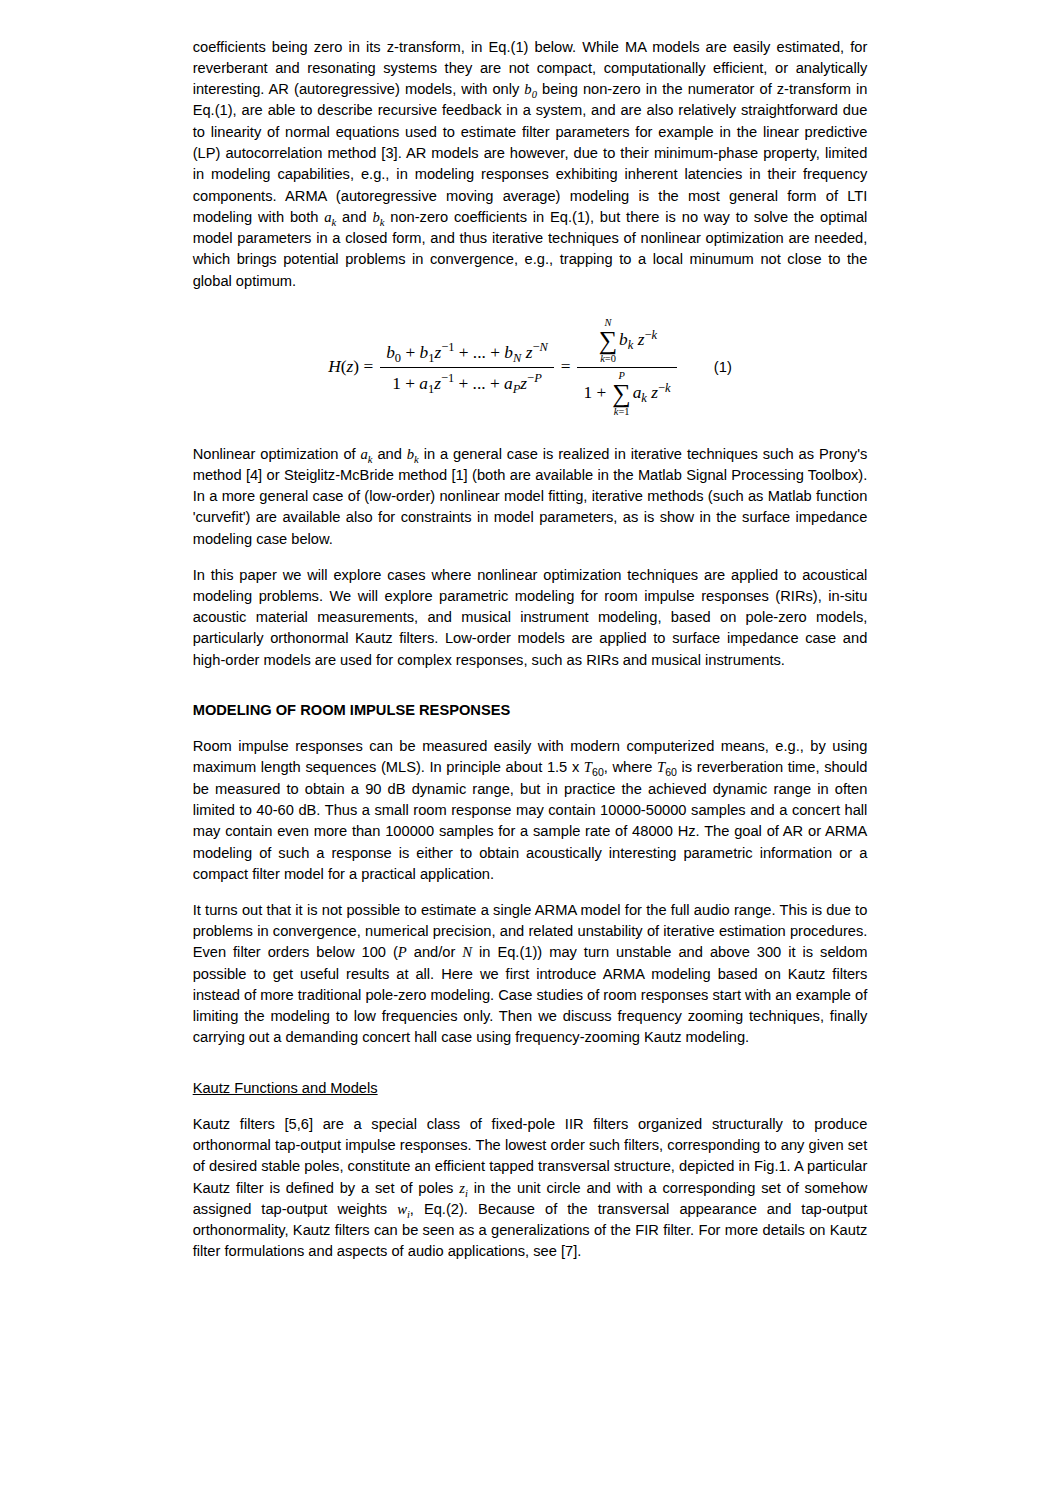coefficients being zero in its z-transform, in Eq.(1) below. While MA models are easily estimated, for reverberant and resonating systems they are not compact, computationally efficient, or analytically interesting. AR (autoregressive) models, with only b0 being non-zero in the numerator of z-transform in Eq.(1), are able to describe recursive feedback in a system, and are also relatively straightforward due to linearity of normal equations used to estimate filter parameters for example in the linear predictive (LP) autocorrelation method [3]. AR models are however, due to their minimum-phase property, limited in modeling capabilities, e.g., in modeling responses exhibiting inherent latencies in their frequency components. ARMA (autoregressive moving average) modeling is the most general form of LTI modeling with both ak and bk non-zero coefficients in Eq.(1), but there is no way to solve the optimal model parameters in a closed form, and thus iterative techniques of nonlinear optimization are needed, which brings potential problems in convergence, e.g., trapping to a local minumum not close to the global optimum.
H(z) = b0 + b1z−1 + ... + bN z−N 1 + a1z−1 + ... + aP z−P = N∑k=0 bk z−k 1 + P∑k=1 ak z−k
(1)
Nonlinear optimization of ak and bk in a general case is realized in iterative techniques such as Prony's method [4] or Steiglitz-McBride method [1] (both are available in the Matlab Signal Processing Toolbox). In a more general case of (low-order) nonlinear model fitting, iterative methods (such as Matlab function 'curvefit') are available also for constraints in model parameters, as is show in the surface impedance modeling case below.
In this paper we will explore cases where nonlinear optimization techniques are applied to acoustical modeling problems. We will explore parametric modeling for room impulse responses (RIRs), in-situ acoustic material measurements, and musical instrument modeling, based on pole-zero models, particularly orthonormal Kautz filters. Low-order models are applied to surface impedance case and high-order models are used for complex responses, such as RIRs and musical instruments.
MODELING OF ROOM IMPULSE RESPONSES
Room impulse responses can be measured easily with modern computerized means, e.g., by using maximum length sequences (MLS). In principle about 1.5 x T60, where T60 is reverberation time, should be measured to obtain a 90 dB dynamic range, but in practice the achieved dynamic range in often limited to 40-60 dB. Thus a small room response may contain 10000-50000 samples and a concert hall may contain even more than 100000 samples for a sample rate of 48000 Hz. The goal of AR or ARMA modeling of such a response is either to obtain acoustically interesting parametric information or a compact filter model for a practical application.
It turns out that it is not possible to estimate a single ARMA model for the full audio range. This is due to problems in convergence, numerical precision, and related unstability of iterative estimation procedures. Even filter orders below 100 (P and/or N in Eq.(1)) may turn unstable and above 300 it is seldom possible to get useful results at all. Here we first introduce ARMA modeling based on Kautz filters instead of more traditional pole-zero modeling. Case studies of room responses start with an example of limiting the modeling to low frequencies only. Then we discuss frequency zooming techniques, finally carrying out a demanding concert hall case using frequency-zooming Kautz modeling.
Kautz Functions and Models
Kautz filters [5,6] are a special class of fixed-pole IIR filters organized structurally to produce orthonormal tap-output impulse responses. The lowest order such filters, corresponding to any given set of desired stable poles, constitute an efficient tapped transversal structure, depicted in Fig.1. A particular Kautz filter is defined by a set of poles zi in the unit circle and with a corresponding set of somehow assigned tap-output weights wi, Eq.(2). Because of the transversal appearance and tap-output orthonormality, Kautz filters can be seen as a generalizations of the FIR filter. For more details on Kautz filter formulations and aspects of audio applications, see [7].